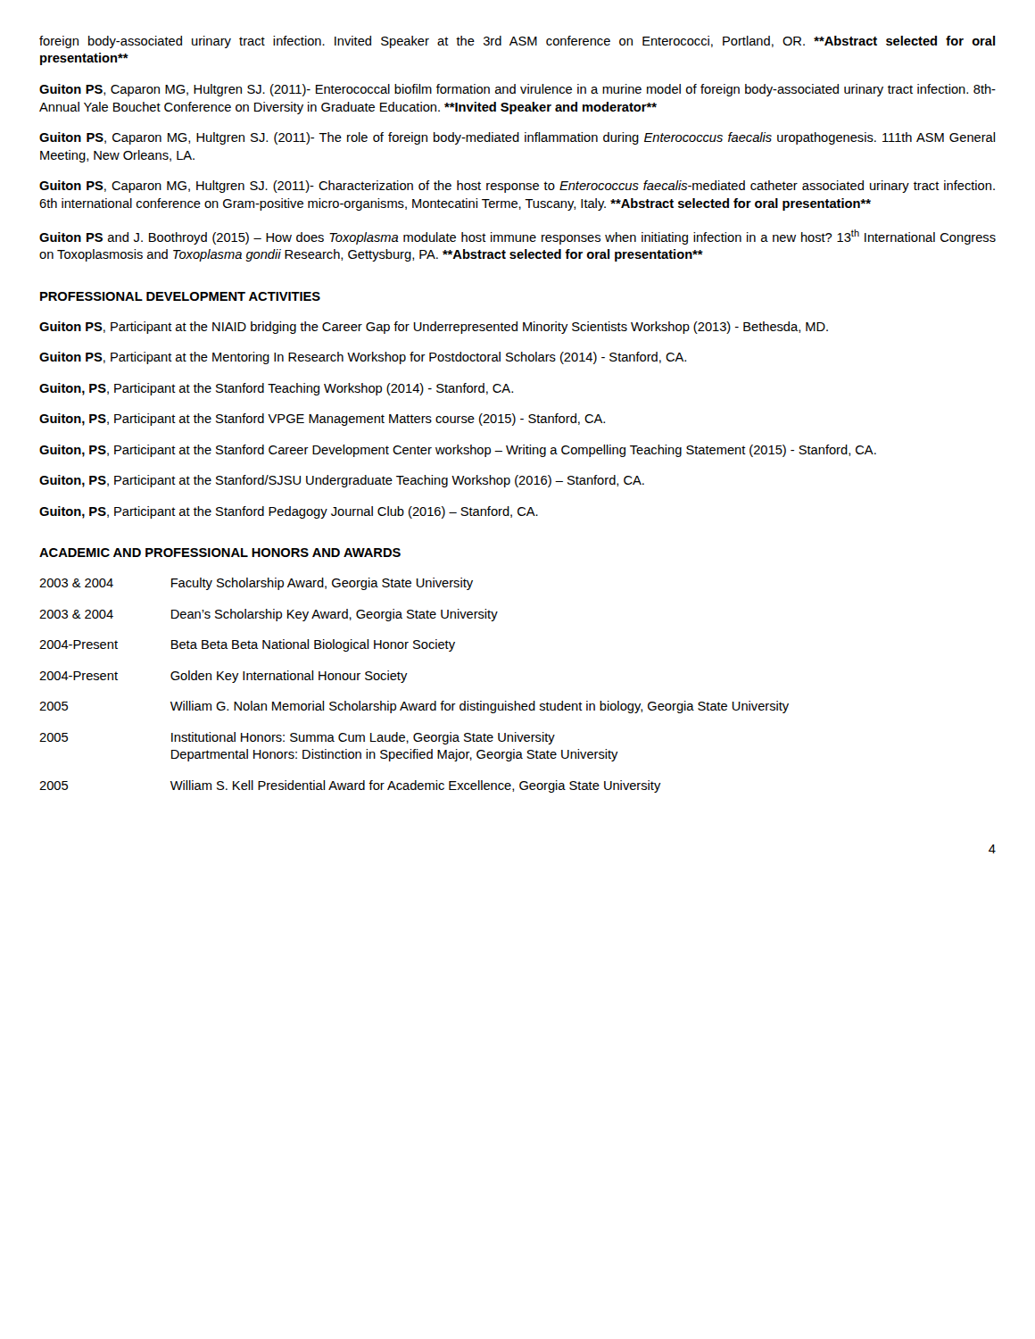foreign body-associated urinary tract infection. Invited Speaker at the 3rd ASM conference on Enterococci, Portland, OR. **Abstract selected for oral presentation**
Guiton PS, Caparon MG, Hultgren SJ. (2011)- Enterococcal biofilm formation and virulence in a murine model of foreign body-associated urinary tract infection. 8th-Annual Yale Bouchet Conference on Diversity in Graduate Education. **Invited Speaker and moderator**
Guiton PS, Caparon MG, Hultgren SJ. (2011)- The role of foreign body-mediated inflammation during Enterococcus faecalis uropathogenesis. 111th ASM General Meeting, New Orleans, LA.
Guiton PS, Caparon MG, Hultgren SJ. (2011)- Characterization of the host response to Enterococcus faecalis-mediated catheter associated urinary tract infection. 6th international conference on Gram-positive micro-organisms, Montecatini Terme, Tuscany, Italy. **Abstract selected for oral presentation**
Guiton PS and J. Boothroyd (2015) – How does Toxoplasma modulate host immune responses when initiating infection in a new host? 13th International Congress on Toxoplasmosis and Toxoplasma gondii Research, Gettysburg, PA. **Abstract selected for oral presentation**
PROFESSIONAL DEVELOPMENT ACTIVITIES
Guiton PS, Participant at the NIAID bridging the Career Gap for Underrepresented Minority Scientists Workshop (2013) - Bethesda, MD.
Guiton PS, Participant at the Mentoring In Research Workshop for Postdoctoral Scholars (2014) - Stanford, CA.
Guiton, PS, Participant at the Stanford Teaching Workshop (2014) - Stanford, CA.
Guiton, PS, Participant at the Stanford VPGE Management Matters course (2015) - Stanford, CA.
Guiton, PS, Participant at the Stanford Career Development Center workshop – Writing a Compelling Teaching Statement (2015) - Stanford, CA.
Guiton, PS, Participant at the Stanford/SJSU Undergraduate Teaching Workshop (2016) – Stanford, CA.
Guiton, PS, Participant at the Stanford Pedagogy Journal Club (2016) – Stanford, CA.
ACADEMIC AND PROFESSIONAL HONORS AND AWARDS
| 2003 & 2004 | Faculty Scholarship Award, Georgia State University |
| 2003 & 2004 | Dean’s Scholarship Key Award, Georgia State University |
| 2004-Present | Beta Beta Beta National Biological Honor Society |
| 2004-Present | Golden Key International Honour Society |
| 2005 | William G. Nolan Memorial Scholarship Award for distinguished student in biology, Georgia State University |
| 2005 | Institutional Honors: Summa Cum Laude, Georgia State University Departmental Honors: Distinction in Specified Major, Georgia State University |
| 2005 | William S. Kell Presidential Award for Academic Excellence, Georgia State University |
4